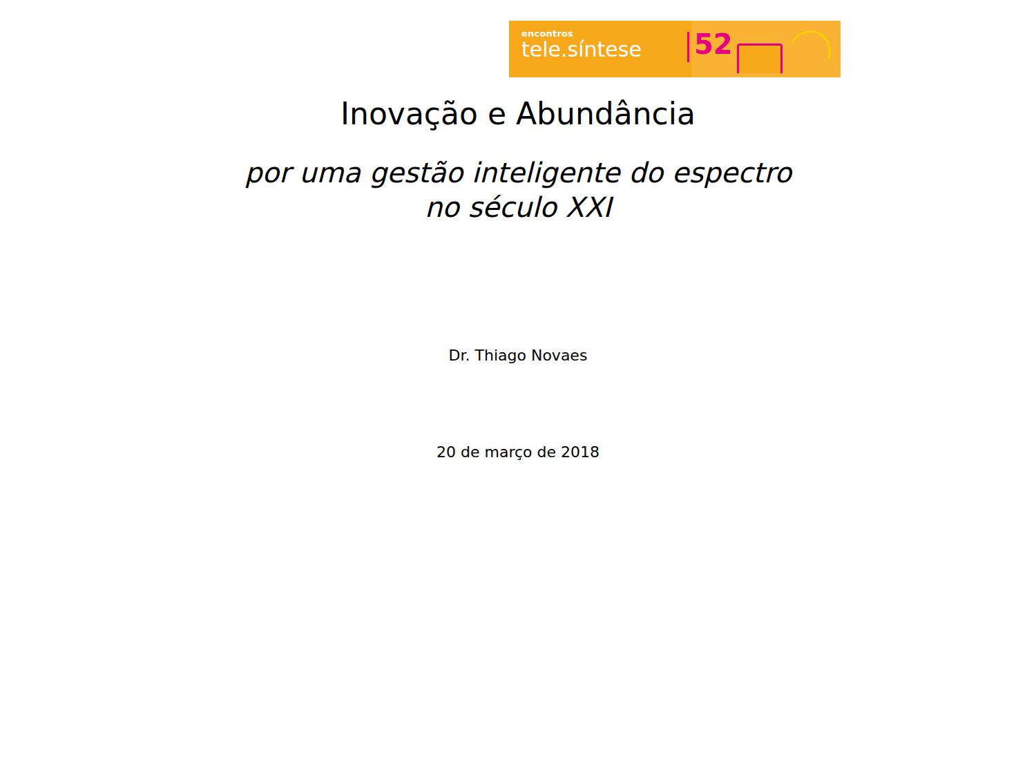encontros tele.síntese
52
Inovação e Abundância
por uma gestão inteligente do espectro no século XXI
Dr. Thiago Novaes
20 de março de 2018